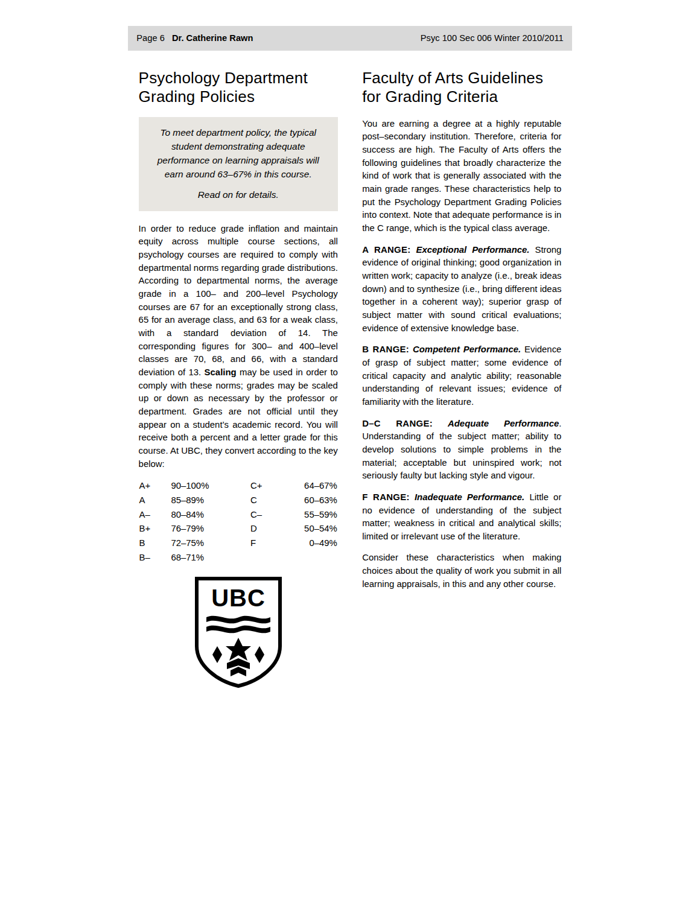Page 6 Dr. Catherine Rawn
Psyc 100 Sec 006 Winter 2010/2011
Psychology Department
Grading Policies
To meet department policy, the typical student demonstrating adequate performance on learning appraisals will earn around 63–67% in this course. Read on for details.
In order to reduce grade inflation and maintain equity across multiple course sections, all psychology courses are required to comply with departmental norms regarding grade distributions. According to departmental norms, the average grade in a 100– and 200–level Psychology courses are 67 for an exceptionally strong class, 65 for an average class, and 63 for a weak class, with a standard deviation of 14. The corresponding figures for 300– and 400–level classes are 70, 68, and 66, with a standard deviation of 13. Scaling may be used in order to comply with these norms; grades may be scaled up or down as necessary by the professor or department. Grades are not official until they appear on a student’s academic record. You will receive both a percent and a letter grade for this course. At UBC, they convert according to the key below:
| A+ | 90–100% | | C+ | 64–67% |
| A | 85–89% | | C | 60–63% |
| A– | 80–84% | | C– | 55–59% |
| B+ | 76–79% | | D | 50–54% |
| B | 72–75% | | F | 0–49% |
| B– | 68–71% | | | |
UBC
Faculty of Arts Guidelines for Grading Criteria
You are earning a degree at a highly reputable post–secondary institution. Therefore, criteria for success are high. The Faculty of Arts offers the following guidelines that broadly characterize the kind of work that is generally associated with the main grade ranges. These characteristics help to put the Psychology Department Grading Policies into context. Note that adequate performance is in the C range, which is the typical class average.
A RANGE: Exceptional Performance. Strong evidence of original thinking; good organization in written work; capacity to analyze (i.e., break ideas down) and to synthesize (i.e., bring different ideas together in a coherent way); superior grasp of subject matter with sound critical evaluations; evidence of extensive knowledge base.
B RANGE: Competent Performance. Evidence of grasp of subject matter; some evidence of critical capacity and analytic ability; reasonable understanding of relevant issues; evidence of familiarity with the literature.
D–C RANGE: Adequate Performance. Understanding of the subject matter; ability to develop solutions to simple problems in the material; acceptable but uninspired work; not seriously faulty but lacking style and vigour.
F RANGE: Inadequate Performance. Little or no evidence of understanding of the subject matter; weakness in critical and analytical skills; limited or irrelevant use of the literature.
Consider these characteristics when making choices about the quality of work you submit in all learning appraisals, in this and any other course.